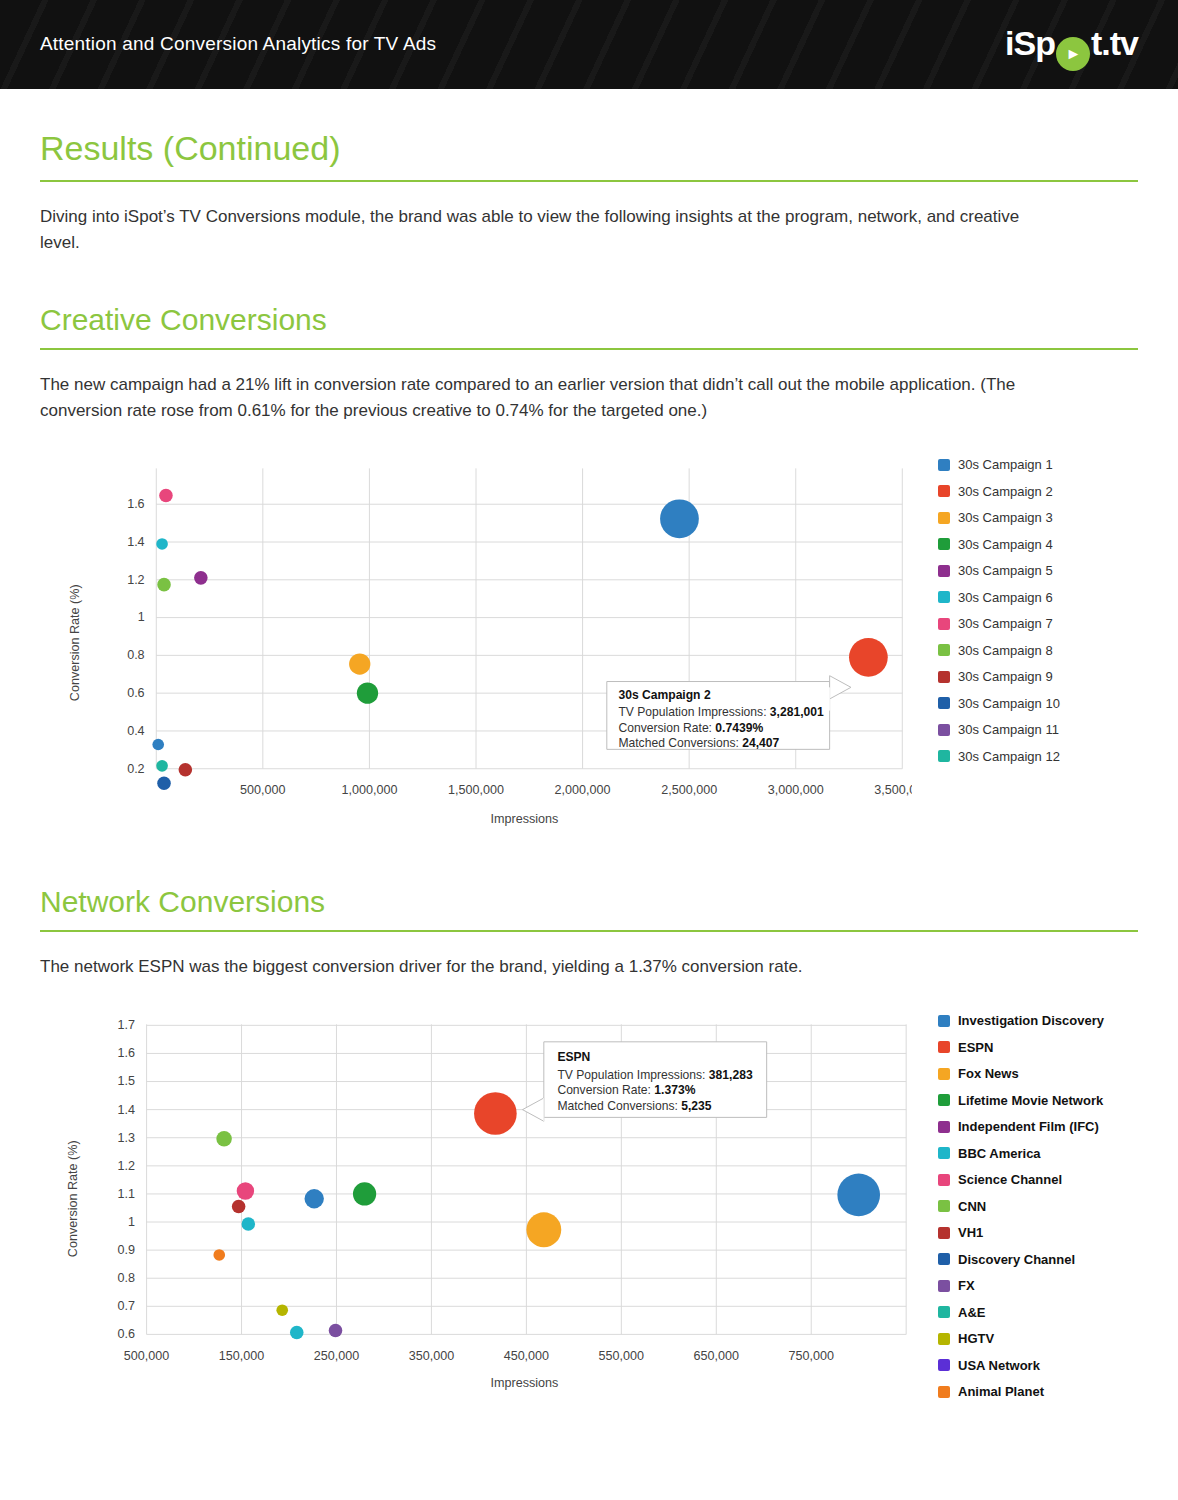Attention and Conversion Analytics for TV Ads
iSp►t.tv
Results (Continued)
Diving into iSpot’s TV Conversions module, the brand was able to view the following insights at the program, network, and creative level.
Creative Conversions
The new campaign had a 21% lift in conversion rate compared to an earlier version that didn’t call out the mobile application. (The conversion rate rose from 0.61% for the previous creative to 0.74% for the targeted one.)
1.6 1.4 1.2 1 0.8 0.6 0.4 0.2 Conversion Rate (%) 500,000 1,000,000 1,500,000 2,000,000 2,500,000 3,000,000 3,500,000 Impressions 30s Campaign 2 TV Population Impressions: 3,281,001 Conversion Rate: 0.7439% Matched Conversions: 24,407
30s Campaign 1
30s Campaign 2
30s Campaign 3
30s Campaign 4
30s Campaign 5
30s Campaign 6
30s Campaign 7
30s Campaign 8
30s Campaign 9
30s Campaign 10
30s Campaign 11
30s Campaign 12
Network Conversions
The network ESPN was the biggest conversion driver for the brand, yielding a 1.37% conversion rate.
1.7 1.6 1.5 1.4 1.3 1.2 1.1 1 0.9 0.8 0.7 0.6 Conversion Rate (%) 500,000 150,000 250,000 350,000 450,000 550,000 650,000 750,000 Impressions ESPN TV Population Impressions: 381,283 Conversion Rate: 1.373% Matched Conversions: 5,235
Investigation Discovery
ESPN
Fox News
Lifetime Movie Network
Independent Film (IFC)
BBC America
Science Channel
CNN
VH1
Discovery Channel
FX
A&E
HGTV
USA Network
Animal Planet